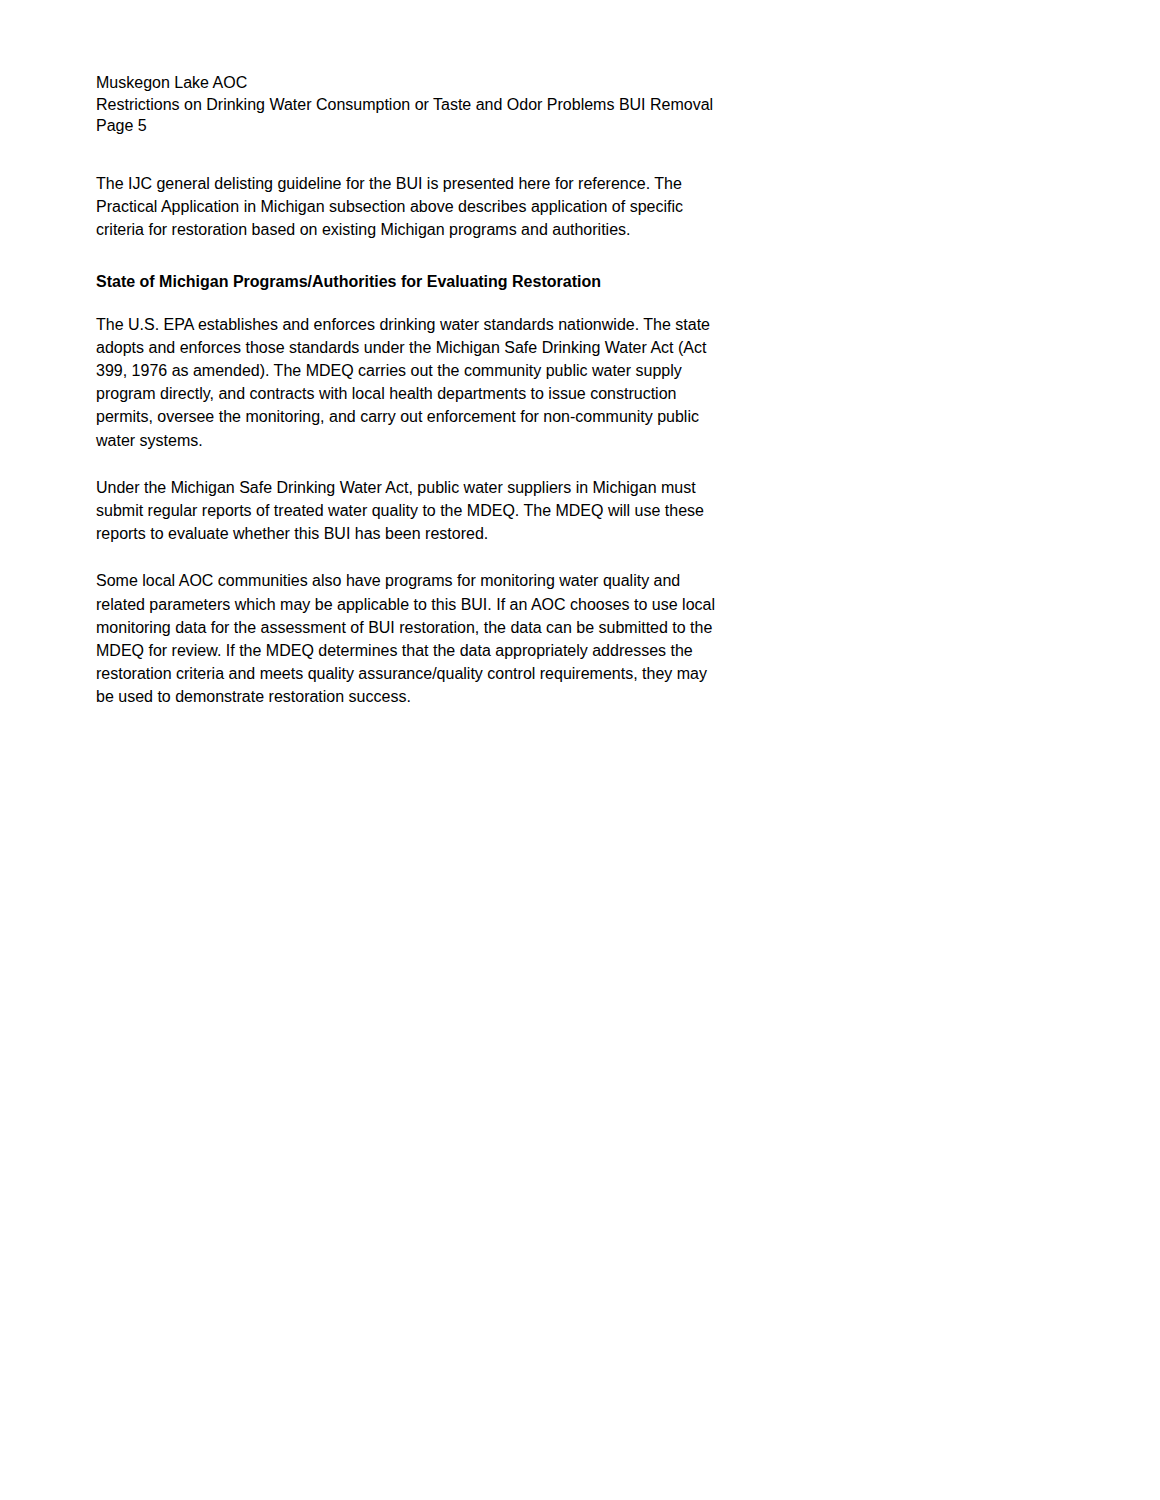Muskegon Lake AOC
Restrictions on Drinking Water Consumption or Taste and Odor Problems BUI Removal
Page 5
The IJC general delisting guideline for the BUI is presented here for reference. The Practical Application in Michigan subsection above describes application of specific criteria for restoration based on existing Michigan programs and authorities.
State of Michigan Programs/Authorities for Evaluating Restoration
The U.S. EPA establishes and enforces drinking water standards nationwide. The state adopts and enforces those standards under the Michigan Safe Drinking Water Act (Act 399, 1976 as amended). The MDEQ carries out the community public water supply program directly, and contracts with local health departments to issue construction permits, oversee the monitoring, and carry out enforcement for non-community public water systems.
Under the Michigan Safe Drinking Water Act, public water suppliers in Michigan must submit regular reports of treated water quality to the MDEQ. The MDEQ will use these reports to evaluate whether this BUI has been restored.
Some local AOC communities also have programs for monitoring water quality and related parameters which may be applicable to this BUI. If an AOC chooses to use local monitoring data for the assessment of BUI restoration, the data can be submitted to the MDEQ for review. If the MDEQ determines that the data appropriately addresses the restoration criteria and meets quality assurance/quality control requirements, they may be used to demonstrate restoration success.